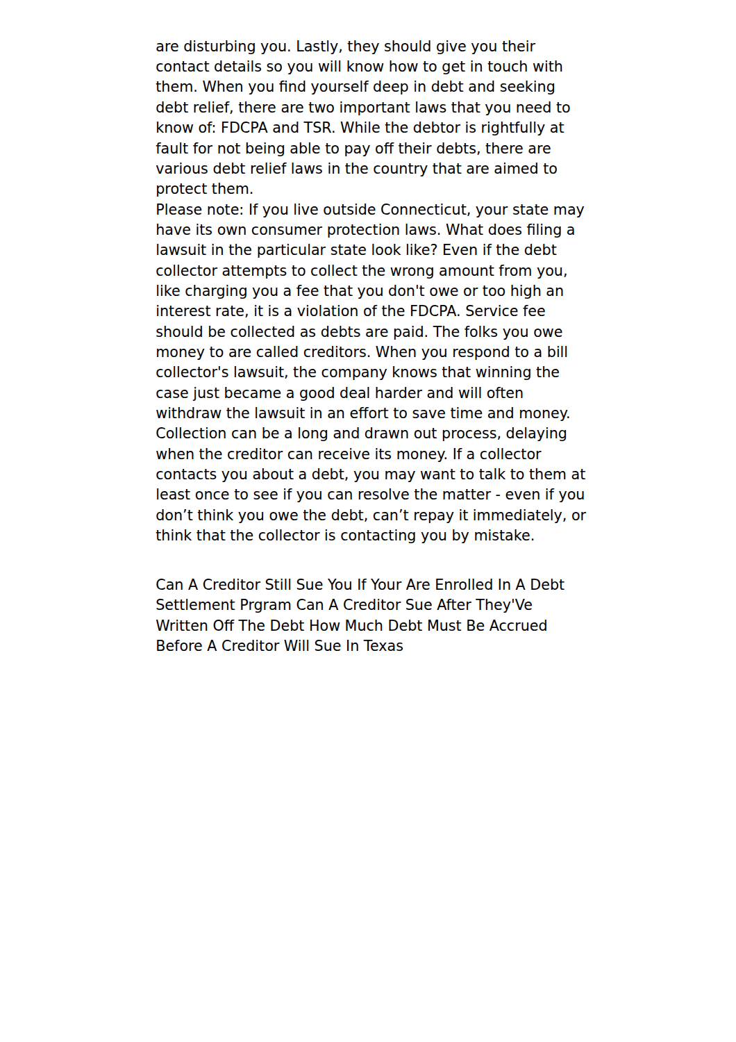are disturbing you. Lastly, they should give you their contact details so you will know how to get in touch with them. When you find yourself deep in debt and seeking debt relief, there are two important laws that you need to know of: FDCPA and TSR. While the debtor is rightfully at fault for not being able to pay off their debts, there are various debt relief laws in the country that are aimed to protect them.
Please note: If you live outside Connecticut, your state may have its own consumer protection laws. What does filing a lawsuit in the particular state look like? Even if the debt collector attempts to collect the wrong amount from you, like charging you a fee that you don't owe or too high an interest rate, it is a violation of the FDCPA. Service fee should be collected as debts are paid. The folks you owe money to are called creditors. When you respond to a bill collector's lawsuit, the company knows that winning the case just became a good deal harder and will often withdraw the lawsuit in an effort to save time and money. Collection can be a long and drawn out process, delaying when the creditor can receive its money. If a collector contacts you about a debt, you may want to talk to them at least once to see if you can resolve the matter - even if you don’t think you owe the debt, can’t repay it immediately, or think that the collector is contacting you by mistake.
Can A Creditor Still Sue You If Your Are Enrolled In A Debt Settlement Prgram Can A Creditor Sue After They'Ve Written Off The Debt How Much Debt Must Be Accrued Before A Creditor Will Sue In Texas